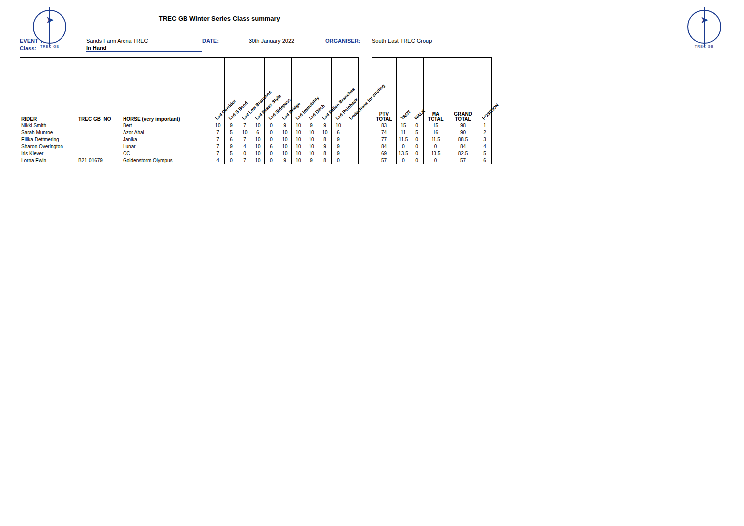➤
TREC GB
➤
TREC GB
TREC GB Winter Series Class summary
| EVENT TITLE: | Sands Farm Arena TREC | DATE: | 30th January 2022 | ORGANISER: | South East TREC Group |
| Class: | In Hand | |
| RIDER | TREC GB NO | HORSE (very important) | Led Corridor | Led S Bend | Led Low Branches | Led Essex Style | Led Sidepass | Led Bridge | Led Immobility | Led Ditch | Led Fallen Branches | Led Reinback | Deductions for circling | | PTV TOTAL | TROT | WALK | MA TOTAL | GRAND TOTAL | POSITION |
| --- | --- | --- | --- | --- | --- | --- | --- | --- | --- | --- | --- | --- | --- | --- | --- | --- | --- | --- | --- | --- |
| Nikki Smith | | Bert | 10 | 9 | 7 | 10 | 0 | 9 | 10 | 9 | 9 | 10 | | | 83 | 15 | 0 | 15 | 98 | 1 |
| Sarah Munroe | | Azor Ahai | 7 | 5 | 10 | 6 | 0 | 10 | 10 | 10 | 10 | 6 | | | 74 | 11 | 5 | 16 | 90 | 2 |
| Eilika Dettmering | | Janika | 7 | 6 | 7 | 10 | 0 | 10 | 10 | 10 | 8 | 9 | | | 77 | 11.5 | 0 | 11.5 | 88.5 | 3 |
| Sharon Overington | | Lunar | 7 | 9 | 4 | 10 | 6 | 10 | 10 | 10 | 9 | 9 | | | 84 | 0 | 0 | 0 | 84 | 4 |
| Iris Klever | | CC | 7 | 5 | 0 | 10 | 0 | 10 | 10 | 10 | 8 | 9 | | | 69 | 13.5 | 0 | 13.5 | 82.5 | 5 |
| Lorna Ewin | B21-01679 | Goldenstorm Olympus | 4 | 0 | 7 | 10 | 0 | 9 | 10 | 9 | 8 | 0 | | | 57 | 0 | 0 | 0 | 57 | 6 |